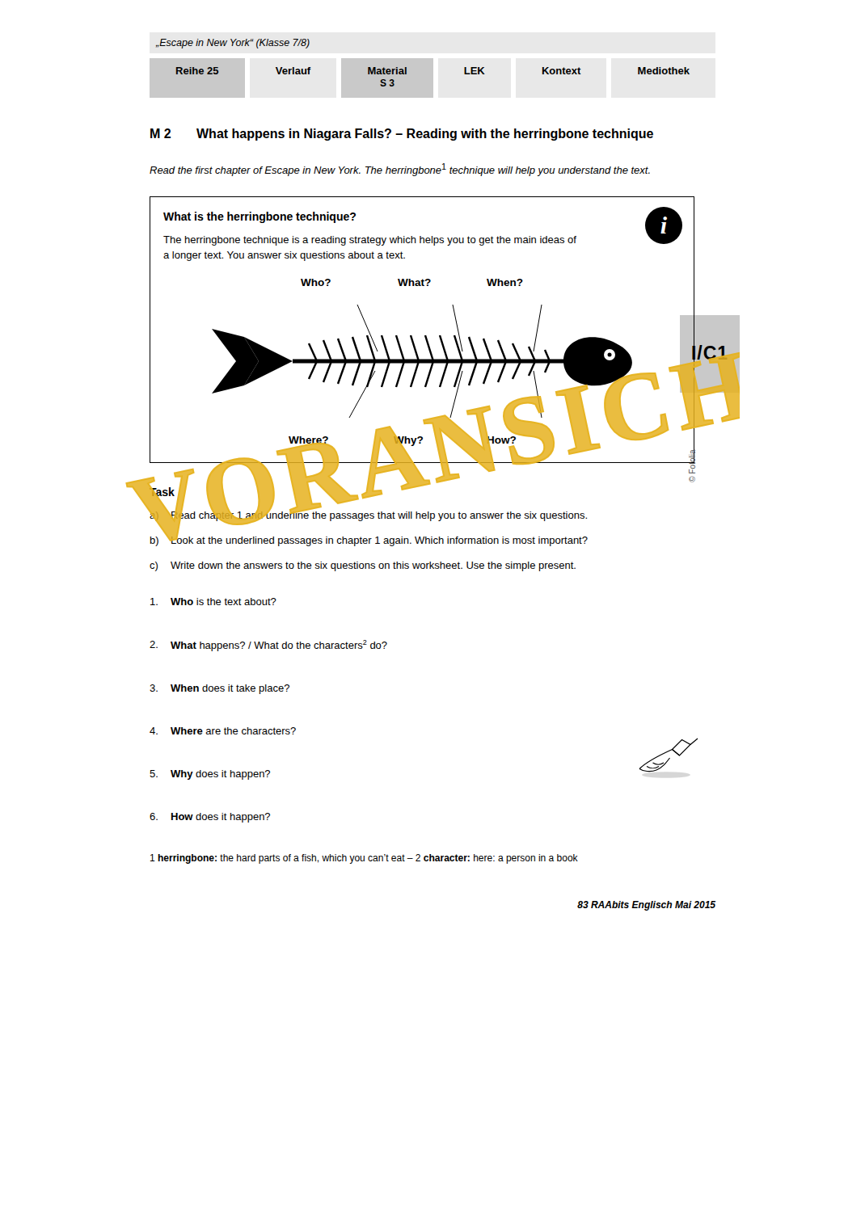„Escape in New York“ (Klasse 7/8)
Reihe 25
Verlauf
MaterialS 3
LEK
Kontext
Mediothek
I/C1
M 2 What happens in Niagara Falls? – Reading with the herringbone technique
Read the first chapter of Escape in New York. The herringbone1 technique will help you understand the text.
i
What is the herringbone technique?
The herringbone technique is a reading strategy which helps you to get the main ideas of a longer text. You answer six questions about a text.
Who? What? When? Where? Why? How? © Fotolia
Task
a) Read chapter 1 and underline the passages that will help you to answer the six questions.
b) Look at the underlined passages in chapter 1 again. Which information is most important?
c) Write down the answers to the six questions on this worksheet. Use the simple present.
1. Who is the text about?
2. What happens? / What do the characters2 do?
3. When does it take place?
4. Where are the characters?
5. Why does it happen?
6. How does it happen?
1 herringbone: the hard parts of a fish, which you can’t eat – 2 character: here: a person in a book
83 RAAbits Englisch Mai 2015
VORANSICHT